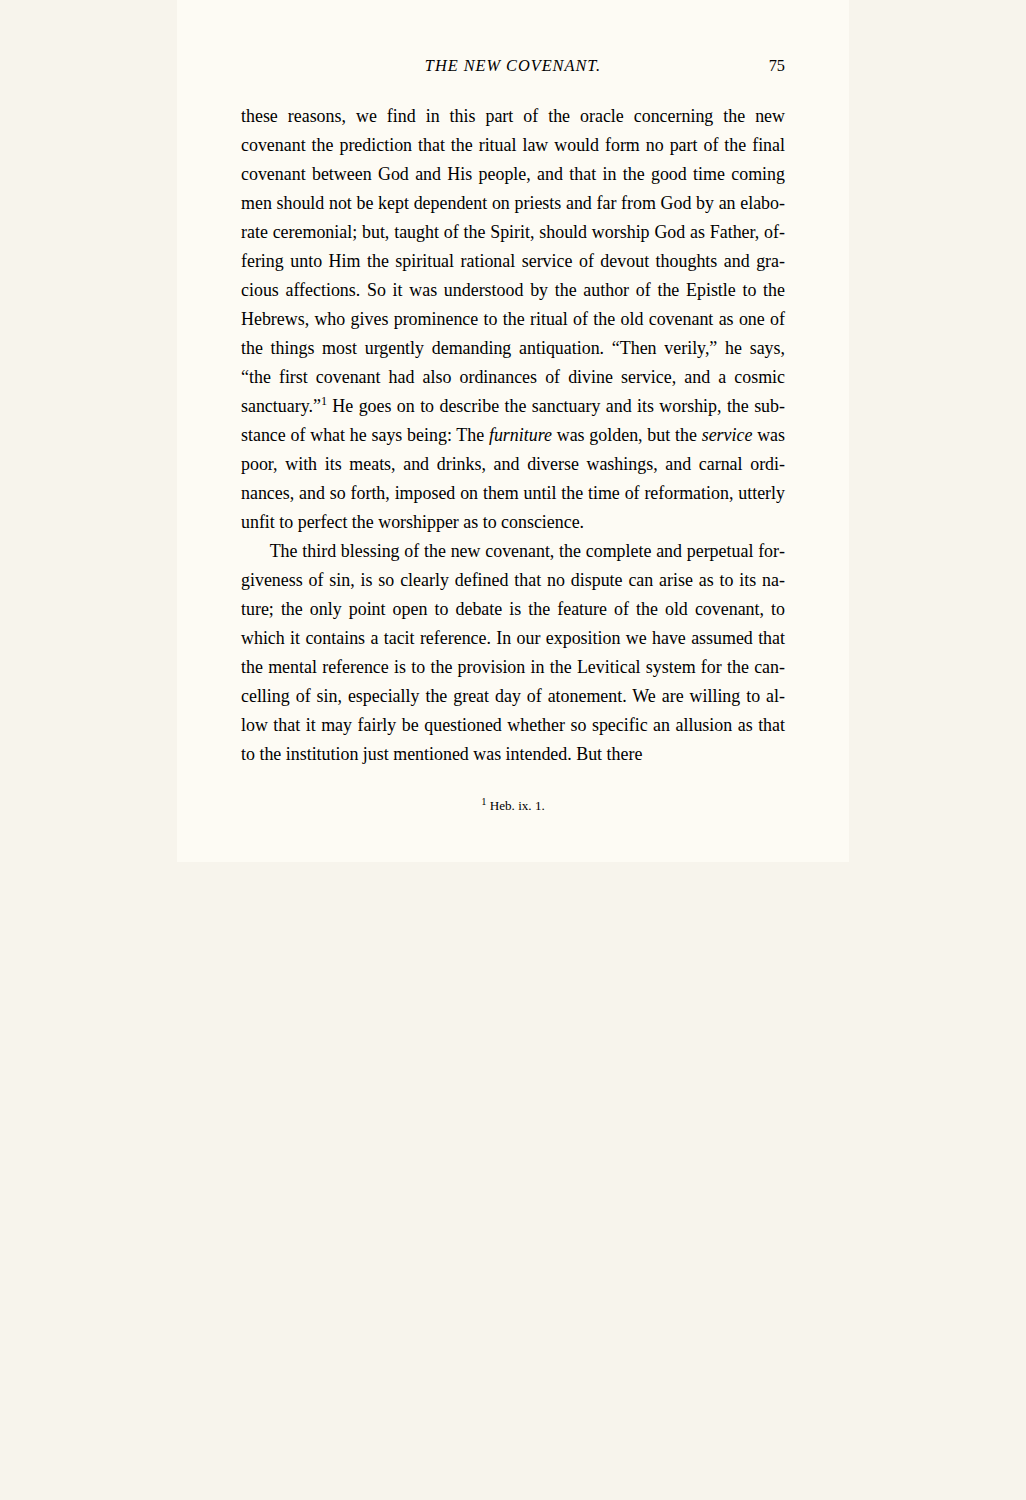THE NEW COVENANT. 75
these reasons, we find in this part of the oracle concerning the new covenant the prediction that the ritual law would form no part of the final covenant between God and His people, and that in the good time coming men should not be kept dependent on priests and far from God by an elaborate ceremonial; but, taught of the Spirit, should worship God as Father, offering unto Him the spiritual rational service of devout thoughts and gracious affections. So it was understood by the author of the Epistle to the Hebrews, who gives prominence to the ritual of the old covenant as one of the things most urgently demanding antiquation. “Then verily,” he says, “the first covenant had also ordinances of divine service, and a cosmic sanctuary.”1 He goes on to describe the sanctuary and its worship, the substance of what he says being: The furniture was golden, but the service was poor, with its meats, and drinks, and diverse washings, and carnal ordinances, and so forth, imposed on them until the time of reformation, utterly unfit to perfect the worshipper as to conscience.
The third blessing of the new covenant, the complete and perpetual forgiveness of sin, is so clearly defined that no dispute can arise as to its nature; the only point open to debate is the feature of the old covenant, to which it contains a tacit reference. In our exposition we have assumed that the mental reference is to the provision in the Levitical system for the cancelling of sin, especially the great day of atonement. We are willing to allow that it may fairly be questioned whether so specific an allusion as that to the institution just mentioned was intended. But there
1 Heb. ix. 1.